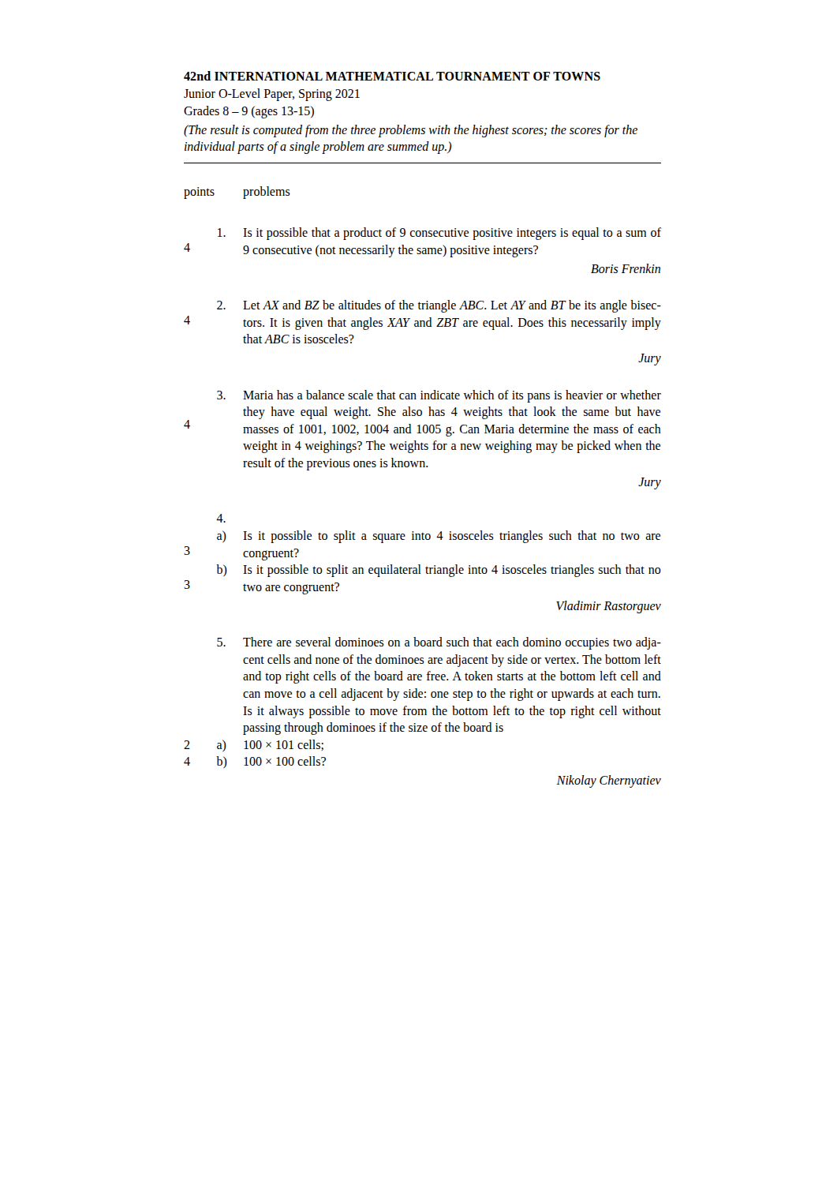42nd INTERNATIONAL MATHEMATICAL TOURNAMENT OF TOWNS
Junior O-Level Paper, Spring 2021
Grades 8 – 9 (ages 13-15)
(The result is computed from the three problems with the highest scores; the scores for the individual parts of a single problem are summed up.)
| points | | problems |
| 4 | 1. | Is it possible that a product of 9 consecutive positive integers is equal to a sum of 9 consecutive (not necessarily the same) positive integers? Boris Frenkin |
| 4 | 2. | Let AX and BZ be altitudes of the triangle ABC . Let AY and BT be its angle bisectors. It is given that angles XAY and ZBT are equal. Does this necessarily imply that ABC is isosceles? Jury |
| 4 | 3. | Maria has a balance scale that can indicate which of its pans is heavier or whether they have equal weight. She also has 4 weights that look the same but have masses of 1001, 1002, 1004 and 1005 g. Can Maria determine the mass of each weight in 4 weighings? The weights for a new weighing may be picked when the result of the previous ones is known. Jury |
| | 4. | |
| 3 | a) | Is it possible to split a square into 4 isosceles triangles such that no two are congruent? |
| 3 | b) | Is it possible to split an equilateral triangle into 4 isosceles triangles such that no two are congruent? Vladimir Rastorguev |
| | 5. | There are several dominoes on a board such that each domino occupies two adjacent cells and none of the dominoes are adjacent by side or vertex. The bottom left and top right cells of the board are free. A token starts at the bottom left cell and can move to a cell adjacent by side: one step to the right or upwards at each turn. Is it always possible to move from the bottom left to the top right cell without passing through dominoes if the size of the board is |
| 2 | a) | 100 × 101 cells; |
| 4 | b) | 100 × 100 cells? Nikolay Chernyatiev |